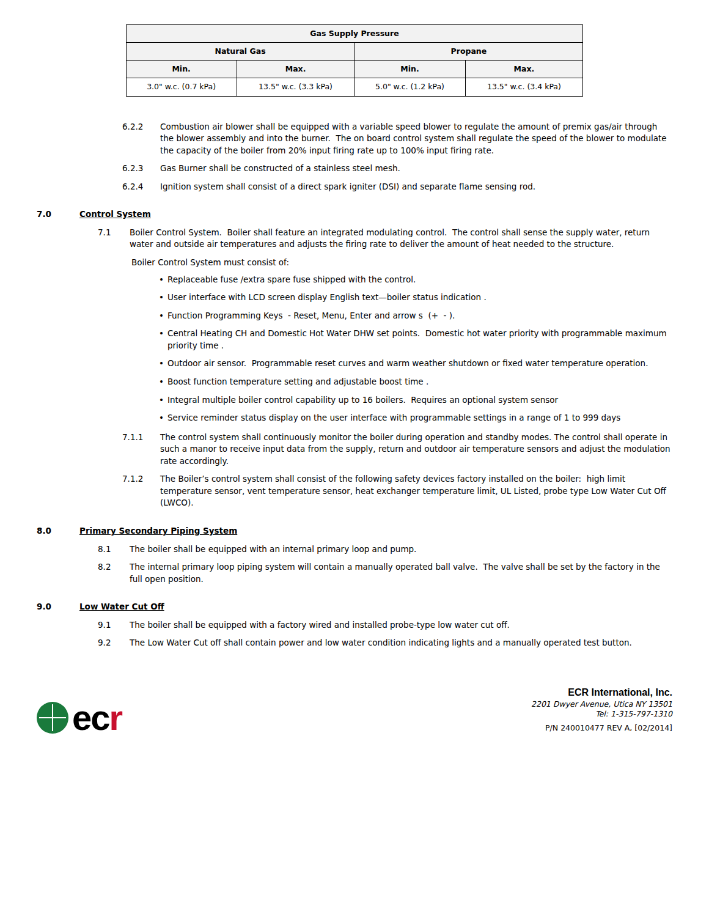| Gas Supply Pressure |
| --- |
| Natural Gas | Propane |
| Min. | Max. | Min. | Max. |
| 3.0" w.c. (0.7 kPa) | 13.5" w.c. (3.3 kPa) | 5.0" w.c. (1.2 kPa) | 13.5" w.c. (3.4 kPa) |
6.2.2
Combustion air blower shall be equipped with a variable speed blower to regulate the amount of premix gas/air through the blower assembly and into the burner. The on board control system shall regulate the speed of the blower to modulate the capacity of the boiler from 20% input firing rate up to 100% input firing rate.
6.2.3
Gas Burner shall be constructed of a stainless steel mesh.
6.2.4
Ignition system shall consist of a direct spark igniter (DSI) and separate flame sensing rod.
7.0
Control System
7.1
Boiler Control System. Boiler shall feature an integrated modulating control. The control shall sense the supply water, return water and outside air temperatures and adjusts the firing rate to deliver the amount of heat needed to the structure.
Boiler Control System must consist of:
Replaceable fuse /extra spare fuse shipped with the control.
User interface with LCD screen display English text—boiler status indication .
Function Programming Keys - Reset, Menu, Enter and arrow s (+ - ).
Central Heating CH and Domestic Hot Water DHW set points. Domestic hot water priority with programmable maximum priority time .
Outdoor air sensor. Programmable reset curves and warm weather shutdown or fixed water temperature operation.
Boost function temperature setting and adjustable boost time .
Integral multiple boiler control capability up to 16 boilers. Requires an optional system sensor
Service reminder status display on the user interface with programmable settings in a range of 1 to 999 days
7.1.1
The control system shall continuously monitor the boiler during operation and standby modes. The control shall operate in such a manor to receive input data from the supply, return and outdoor air temperature sensors and adjust the modulation rate accordingly.
7.1.2
The Boiler’s control system shall consist of the following safety devices factory installed on the boiler: high limit temperature sensor, vent temperature sensor, heat exchanger temperature limit, UL Listed, probe type Low Water Cut Off (LWCO).
8.0
Primary Secondary Piping System
8.1
The boiler shall be equipped with an internal primary loop and pump.
8.2
The internal primary loop piping system will contain a manually operated ball valve. The valve shall be set by the factory in the full open position.
9.0
Low Water Cut Off
9.1
The boiler shall be equipped with a factory wired and installed probe-type low water cut off.
9.2
The Low Water Cut off shall contain power and low water condition indicating lights and a manually operated test button.
ecr
ECR International, Inc.
2201 Dwyer Avenue, Utica NY 13501
Tel: 1-315-797-1310
P/N 240010477 REV A, [02/2014]